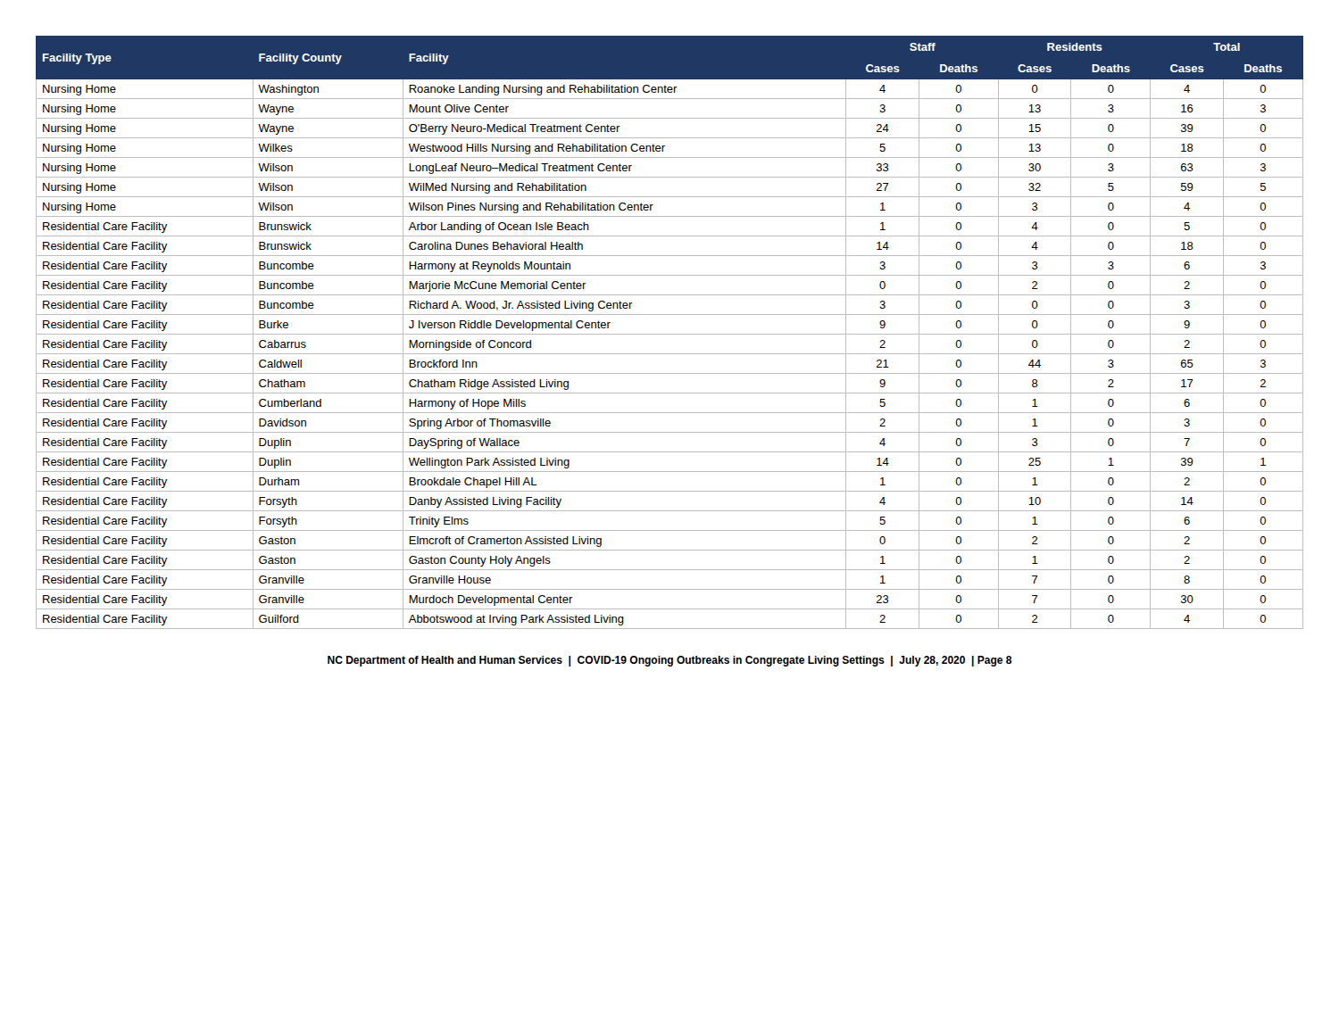| Facility Type | Facility County | Facility | Staff | Residents | Total |
| --- | --- | --- | --- | --- | --- |
| Cases | Deaths | Cases | Deaths | Cases | Deaths |
| Nursing Home | Washington | Roanoke Landing Nursing and Rehabilitation Center | 4 | 0 | 0 | 0 | 4 | 0 |
| Nursing Home | Wayne | Mount Olive Center | 3 | 0 | 13 | 3 | 16 | 3 |
| Nursing Home | Wayne | O'Berry Neuro-Medical Treatment Center | 24 | 0 | 15 | 0 | 39 | 0 |
| Nursing Home | Wilkes | Westwood Hills Nursing and Rehabilitation Center | 5 | 0 | 13 | 0 | 18 | 0 |
| Nursing Home | Wilson | LongLeaf Neuro–Medical Treatment Center | 33 | 0 | 30 | 3 | 63 | 3 |
| Nursing Home | Wilson | WilMed Nursing and Rehabilitation | 27 | 0 | 32 | 5 | 59 | 5 |
| Nursing Home | Wilson | Wilson Pines Nursing and Rehabilitation Center | 1 | 0 | 3 | 0 | 4 | 0 |
| Residential Care Facility | Brunswick | Arbor Landing of Ocean Isle Beach | 1 | 0 | 4 | 0 | 5 | 0 |
| Residential Care Facility | Brunswick | Carolina Dunes Behavioral Health | 14 | 0 | 4 | 0 | 18 | 0 |
| Residential Care Facility | Buncombe | Harmony at Reynolds Mountain | 3 | 0 | 3 | 3 | 6 | 3 |
| Residential Care Facility | Buncombe | Marjorie McCune Memorial Center | 0 | 0 | 2 | 0 | 2 | 0 |
| Residential Care Facility | Buncombe | Richard A. Wood, Jr. Assisted Living Center | 3 | 0 | 0 | 0 | 3 | 0 |
| Residential Care Facility | Burke | J Iverson Riddle Developmental Center | 9 | 0 | 0 | 0 | 9 | 0 |
| Residential Care Facility | Cabarrus | Morningside of Concord | 2 | 0 | 0 | 0 | 2 | 0 |
| Residential Care Facility | Caldwell | Brockford Inn | 21 | 0 | 44 | 3 | 65 | 3 |
| Residential Care Facility | Chatham | Chatham Ridge Assisted Living | 9 | 0 | 8 | 2 | 17 | 2 |
| Residential Care Facility | Cumberland | Harmony of Hope Mills | 5 | 0 | 1 | 0 | 6 | 0 |
| Residential Care Facility | Davidson | Spring Arbor of Thomasville | 2 | 0 | 1 | 0 | 3 | 0 |
| Residential Care Facility | Duplin | DaySpring of Wallace | 4 | 0 | 3 | 0 | 7 | 0 |
| Residential Care Facility | Duplin | Wellington Park Assisted Living | 14 | 0 | 25 | 1 | 39 | 1 |
| Residential Care Facility | Durham | Brookdale Chapel Hill AL | 1 | 0 | 1 | 0 | 2 | 0 |
| Residential Care Facility | Forsyth | Danby Assisted Living Facility | 4 | 0 | 10 | 0 | 14 | 0 |
| Residential Care Facility | Forsyth | Trinity Elms | 5 | 0 | 1 | 0 | 6 | 0 |
| Residential Care Facility | Gaston | Elmcroft of Cramerton Assisted Living | 0 | 0 | 2 | 0 | 2 | 0 |
| Residential Care Facility | Gaston | Gaston County Holy Angels | 1 | 0 | 1 | 0 | 2 | 0 |
| Residential Care Facility | Granville | Granville House | 1 | 0 | 7 | 0 | 8 | 0 |
| Residential Care Facility | Granville | Murdoch Developmental Center | 23 | 0 | 7 | 0 | 30 | 0 |
| Residential Care Facility | Guilford | Abbotswood at Irving Park Assisted Living | 2 | 0 | 2 | 0 | 4 | 0 |
NC Department of Health and Human Services | COVID-19 Ongoing Outbreaks in Congregate Living Settings | July 28, 2020 | Page 8